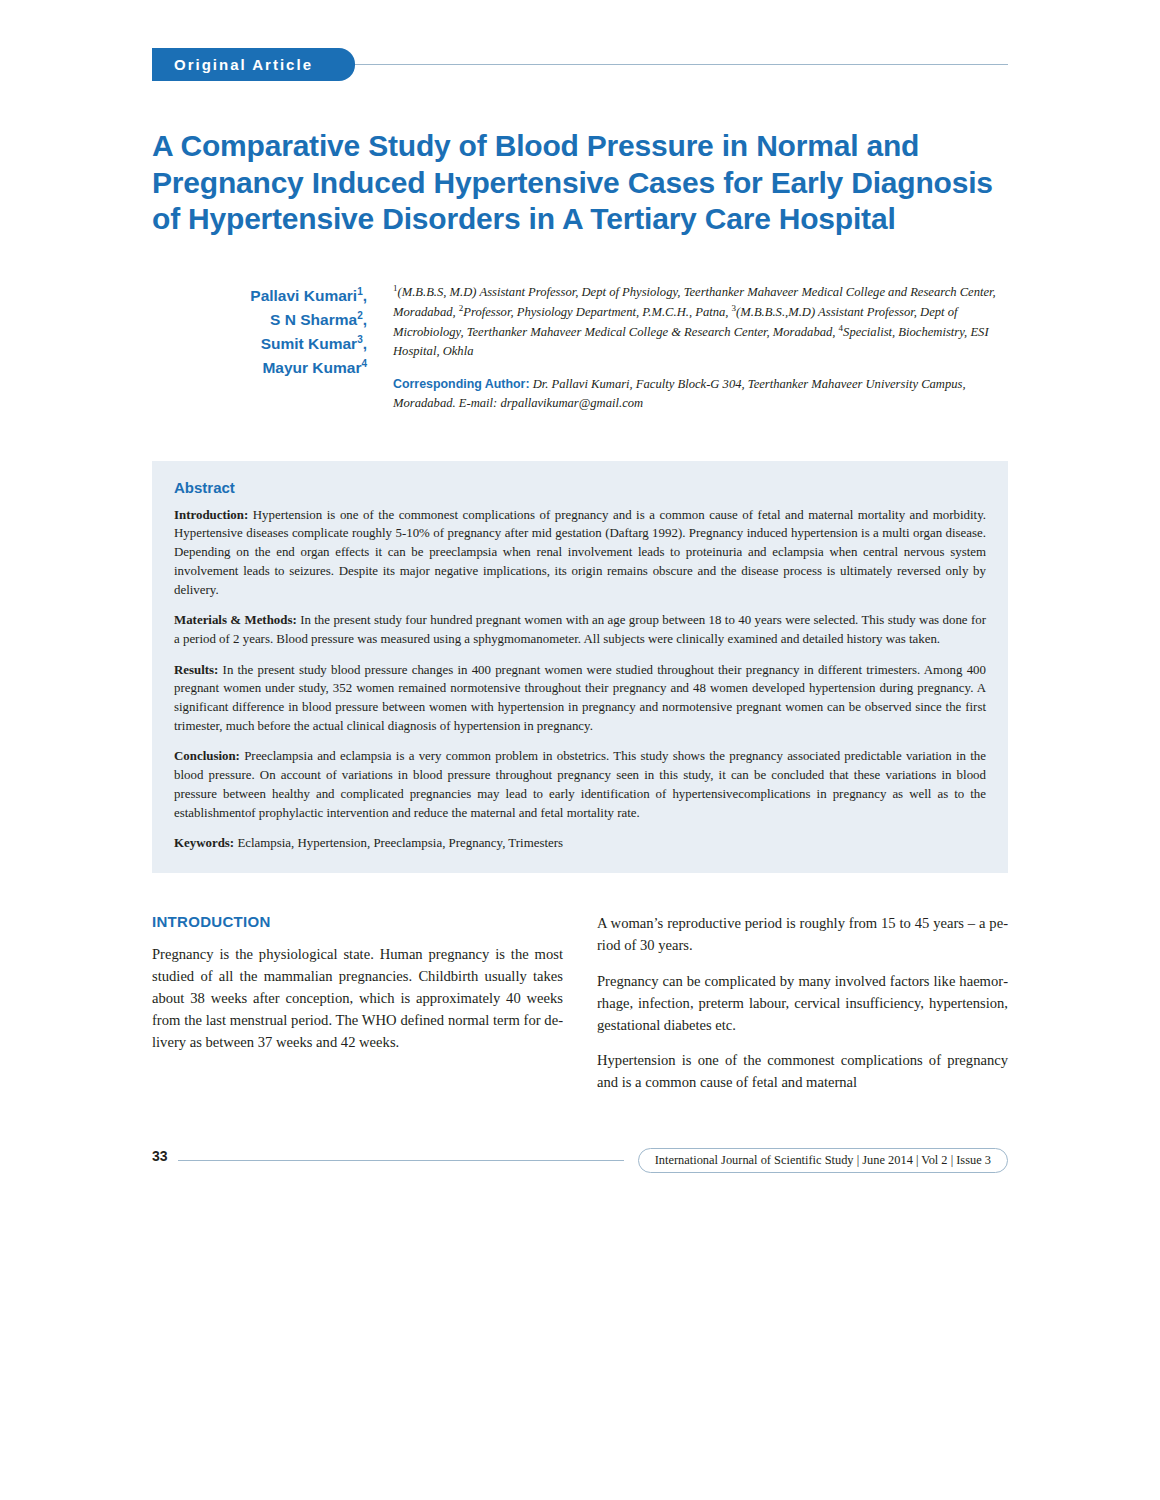Original Article
A Comparative Study of Blood Pressure in Normal and Pregnancy Induced Hypertensive Cases for Early Diagnosis of Hypertensive Disorders in A Tertiary Care Hospital
Pallavi Kumari1,
S N Sharma2,
Sumit Kumar3,
Mayur Kumar4
1(M.B.B.S, M.D) Assistant Professor, Dept of Physiology, Teerthanker Mahaveer Medical College and Research Center, Moradabad, 2Professor, Physiology Department, P.M.C.H., Patna, 3(M.B.B.S.,M.D) Assistant Professor, Dept of Microbiology, Teerthanker Mahaveer Medical College & Research Center, Moradabad, 4Specialist, Biochemistry, ESI Hospital, Okhla
Corresponding Author: Dr. Pallavi Kumari, Faculty Block-G 304, Teerthanker Mahaveer University Campus, Moradabad. E-mail: drpallavikumar@gmail.com
Abstract
Introduction: Hypertension is one of the commonest complications of pregnancy and is a common cause of fetal and maternal mortality and morbidity. Hypertensive diseases complicate roughly 5-10% of pregnancy after mid gestation (Daftarg 1992). Pregnancy induced hypertension is a multi organ disease. Depending on the end organ effects it can be preeclampsia when renal involvement leads to proteinuria and eclampsia when central nervous system involvement leads to seizures. Despite its major negative implications, its origin remains obscure and the disease process is ultimately reversed only by delivery.
Materials & Methods: In the present study four hundred pregnant women with an age group between 18 to 40 years were selected. This study was done for a period of 2 years. Blood pressure was measured using a sphygmomanometer. All subjects were clinically examined and detailed history was taken.
Results: In the present study blood pressure changes in 400 pregnant women were studied throughout their pregnancy in different trimesters. Among 400 pregnant women under study, 352 women remained normotensive throughout their pregnancy and 48 women developed hypertension during pregnancy. A significant difference in blood pressure between women with hypertension in pregnancy and normotensive pregnant women can be observed since the first trimester, much before the actual clinical diagnosis of hypertension in pregnancy.
Conclusion: Preeclampsia and eclampsia is a very common problem in obstetrics. This study shows the pregnancy associated predictable variation in the blood pressure. On account of variations in blood pressure throughout pregnancy seen in this study, it can be concluded that these variations in blood pressure between healthy and complicated pregnancies may lead to early identification of hypertensivecomplications in pregnancy as well as to the establishmentof prophylactic intervention and reduce the maternal and fetal mortality rate.
Keywords: Eclampsia, Hypertension, Preeclampsia, Pregnancy, Trimesters
INTRODUCTION
Pregnancy is the physiological state. Human pregnancy is the most studied of all the mammalian pregnancies. Childbirth usually takes about 38 weeks after conception, which is approximately 40 weeks from the last menstrual period. The WHO defined normal term for delivery as between 37 weeks and 42 weeks.
A woman’s reproductive period is roughly from 15 to 45 years – a period of 30 years.
Pregnancy can be complicated by many involved factors like haemorrhage, infection, preterm labour, cervical insufficiency, hypertension, gestational diabetes etc.
Hypertension is one of the commonest complications of pregnancy and is a common cause of fetal and maternal
33
International Journal of Scientific Study | June 2014 | Vol 2 | Issue 3